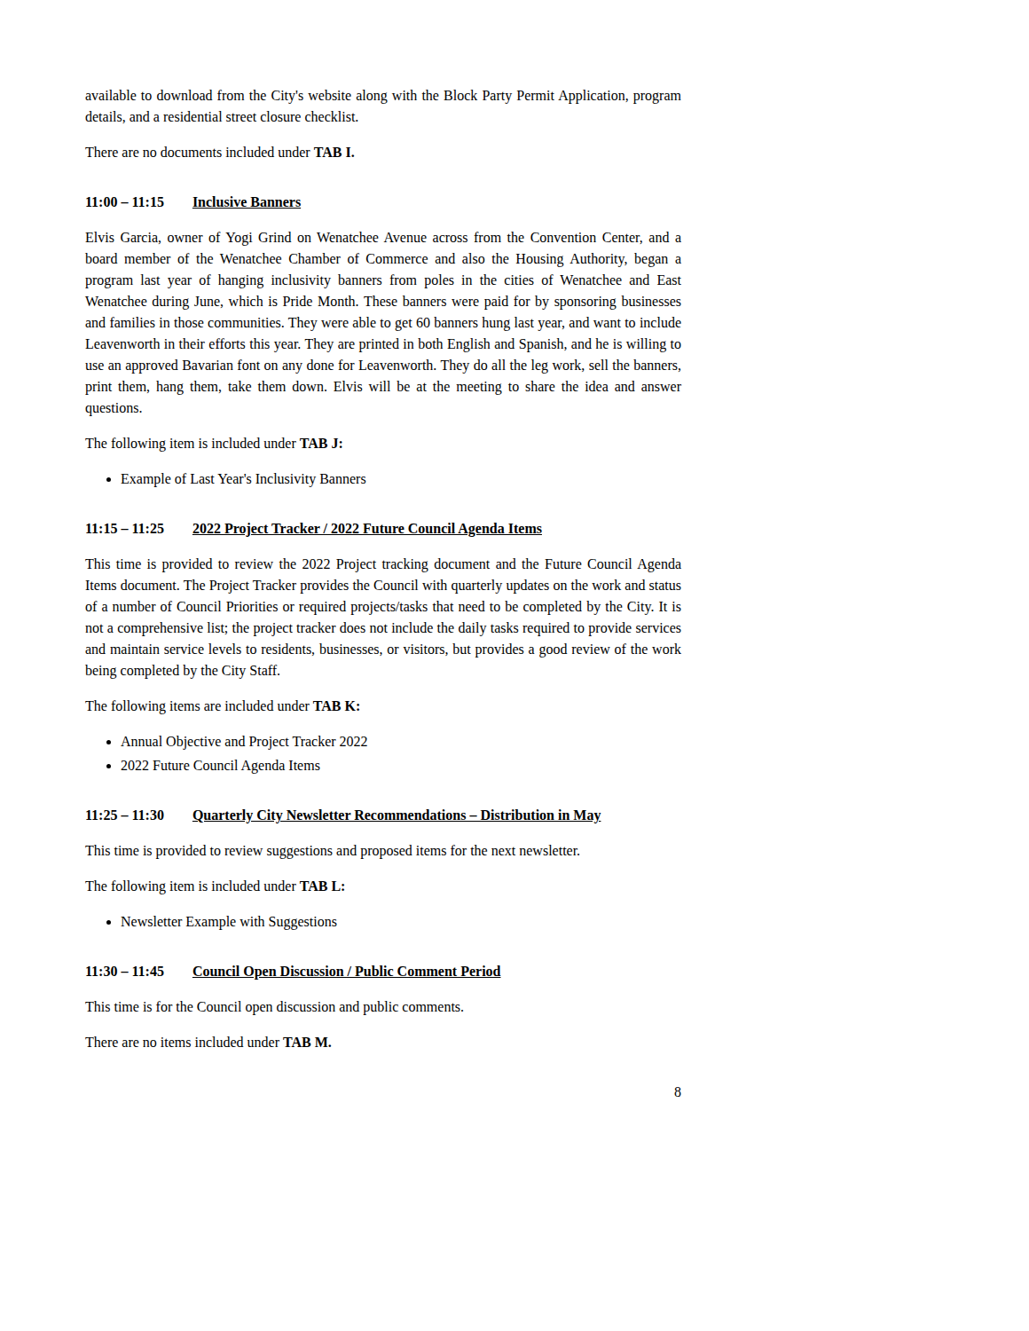available to download from the City's website along with the Block Party Permit Application, program details, and a residential street closure checklist.
There are no documents included under TAB I.
11:00 – 11:15 Inclusive Banners
Elvis Garcia, owner of Yogi Grind on Wenatchee Avenue across from the Convention Center, and a board member of the Wenatchee Chamber of Commerce and also the Housing Authority, began a program last year of hanging inclusivity banners from poles in the cities of Wenatchee and East Wenatchee during June, which is Pride Month. These banners were paid for by sponsoring businesses and families in those communities. They were able to get 60 banners hung last year, and want to include Leavenworth in their efforts this year. They are printed in both English and Spanish, and he is willing to use an approved Bavarian font on any done for Leavenworth. They do all the leg work, sell the banners, print them, hang them, take them down. Elvis will be at the meeting to share the idea and answer questions.
The following item is included under TAB J:
Example of Last Year's Inclusivity Banners
11:15 – 11:25 2022 Project Tracker / 2022 Future Council Agenda Items
This time is provided to review the 2022 Project tracking document and the Future Council Agenda Items document. The Project Tracker provides the Council with quarterly updates on the work and status of a number of Council Priorities or required projects/tasks that need to be completed by the City. It is not a comprehensive list; the project tracker does not include the daily tasks required to provide services and maintain service levels to residents, businesses, or visitors, but provides a good review of the work being completed by the City Staff.
The following items are included under TAB K:
Annual Objective and Project Tracker 2022
2022 Future Council Agenda Items
11:25 – 11:30 Quarterly City Newsletter Recommendations – Distribution in May
This time is provided to review suggestions and proposed items for the next newsletter.
The following item is included under TAB L:
Newsletter Example with Suggestions
11:30 – 11:45 Council Open Discussion / Public Comment Period
This time is for the Council open discussion and public comments.
There are no items included under TAB M.
8